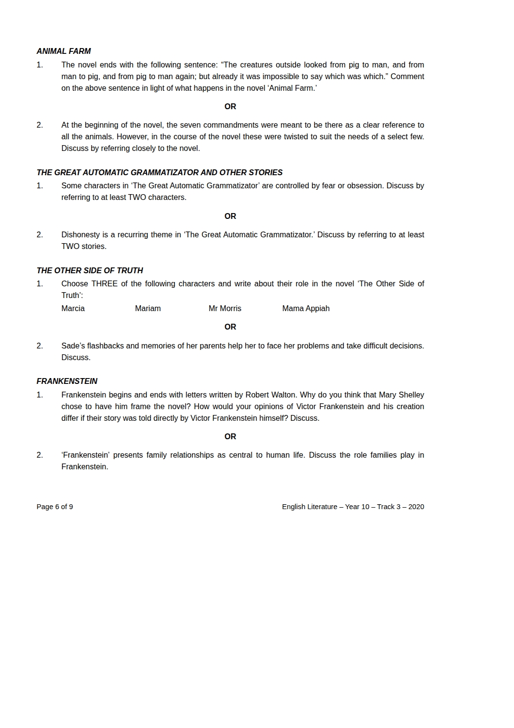Animal Farm
The novel ends with the following sentence: “The creatures outside looked from pig to man, and from man to pig, and from pig to man again; but already it was impossible to say which was which.” Comment on the above sentence in light of what happens in the novel ‘Animal Farm.’
OR
At the beginning of the novel, the seven commandments were meant to be there as a clear reference to all the animals. However, in the course of the novel these were twisted to suit the needs of a select few. Discuss by referring closely to the novel.
The Great Automatic Grammatizator and Other Stories
Some characters in ‘The Great Automatic Grammatizator’ are controlled by fear or obsession. Discuss by referring to at least TWO characters.
OR
Dishonesty is a recurring theme in ‘The Great Automatic Grammatizator.’ Discuss by referring to at least TWO stories.
The Other Side of Truth
Choose THREE of the following characters and write about their role in the novel ‘The Other Side of Truth’: Marcia Mariam Mr Morris Mama Appiah
OR
Sade’s flashbacks and memories of her parents help her to face her problems and take difficult decisions. Discuss.
Frankenstein
Frankenstein begins and ends with letters written by Robert Walton. Why do you think that Mary Shelley chose to have him frame the novel? How would your opinions of Victor Frankenstein and his creation differ if their story was told directly by Victor Frankenstein himself? Discuss.
OR
‘Frankenstein’ presents family relationships as central to human life. Discuss the role families play in Frankenstein.
Page 6 of 9 English Literature – Year 10 – Track 3 – 2020